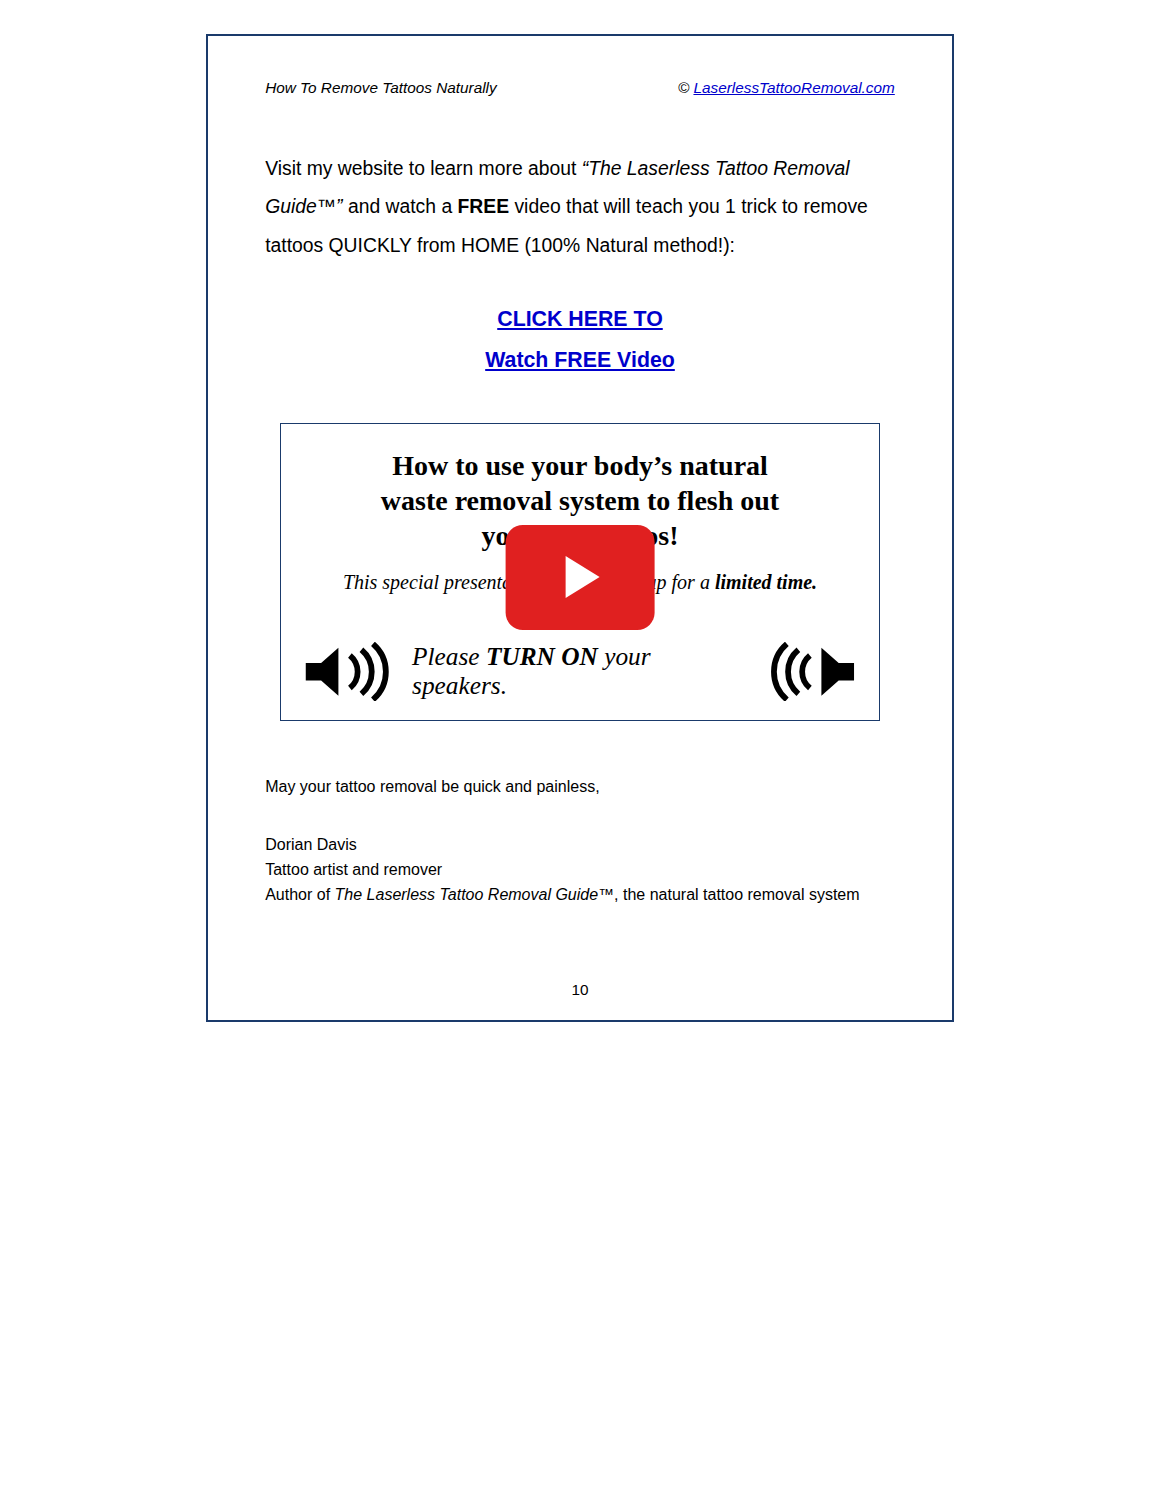How To Remove Tattoos Naturally
© LaserlessTattooRemoval.com
Visit my website to learn more about “The Laserless Tattoo Removal Guide™” and watch a FREE video that will teach you 1 trick to remove tattoos QUICKLY from HOME (100% Natural method!):
CLICK HERE TO
Watch FREE Video
How to use your body’s natural
waste removal system to flesh out
your old tattoos!
This special presentation will only be up for a limited time.
Please TURN ON your speakers.
May your tattoo removal be quick and painless,
Dorian Davis
Tattoo artist and remover
Author of The Laserless Tattoo Removal Guide™, the natural tattoo removal system
10